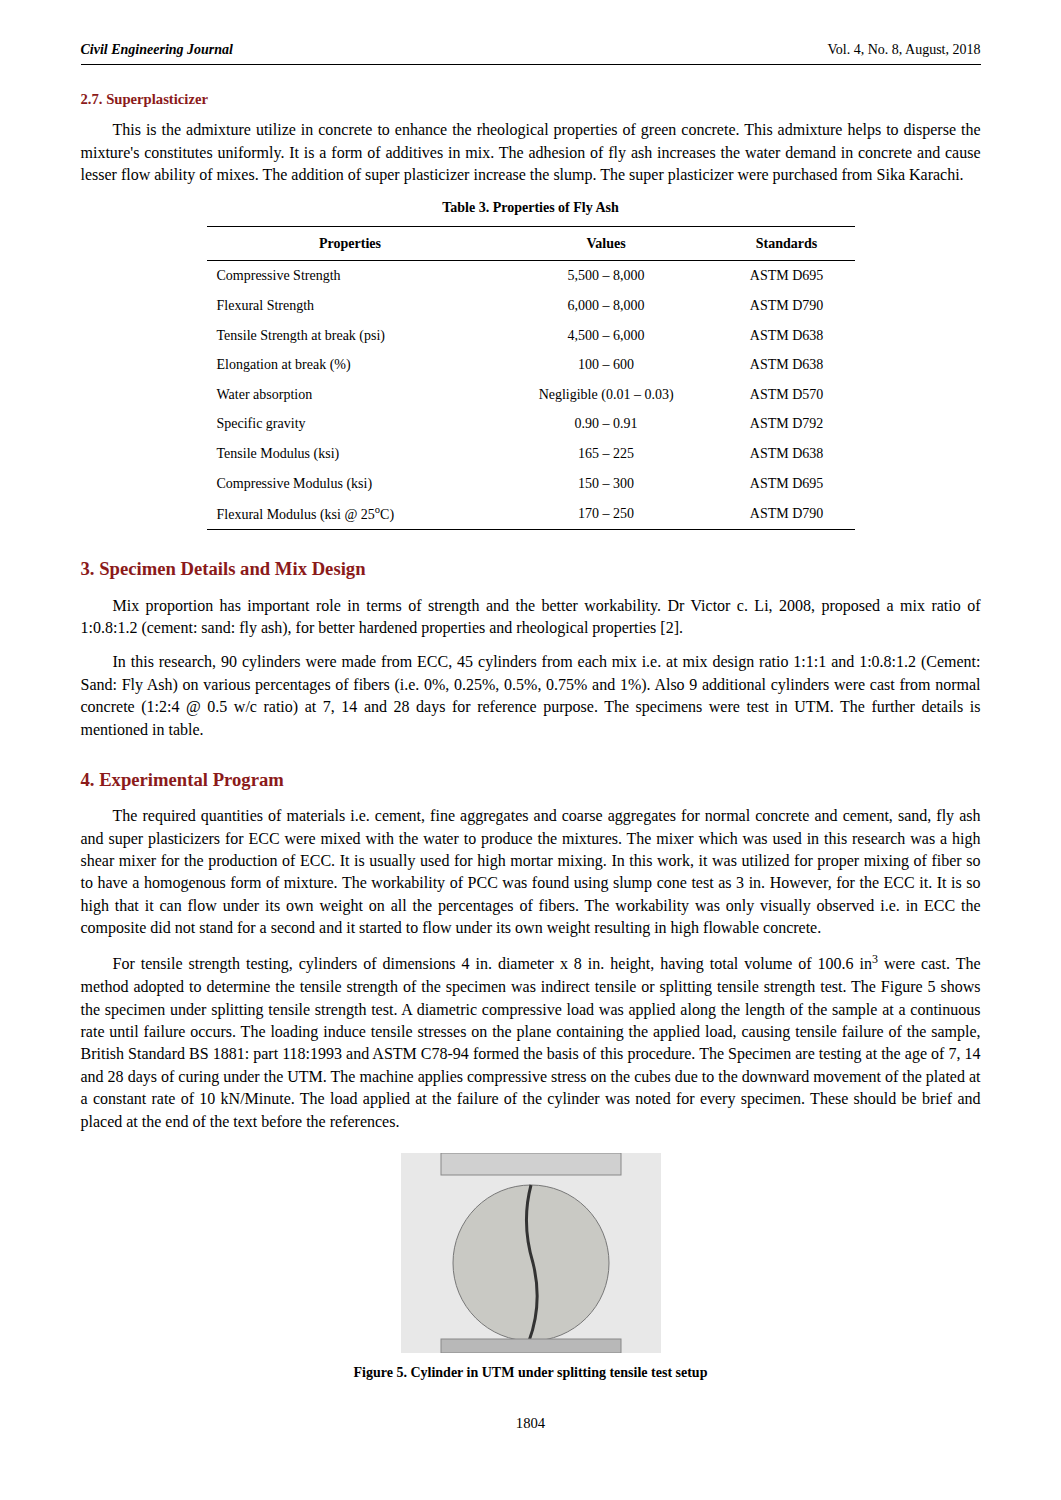Civil Engineering Journal Vol. 4, No. 8, August, 2018
2.7. Superplasticizer
This is the admixture utilize in concrete to enhance the rheological properties of green concrete. This admixture helps to disperse the mixture's constitutes uniformly. It is a form of additives in mix. The adhesion of fly ash increases the water demand in concrete and cause lesser flow ability of mixes. The addition of super plasticizer increase the slump. The super plasticizer were purchased from Sika Karachi.
Table 3. Properties of Fly Ash
| Properties | Values | Standards |
| --- | --- | --- |
| Compressive Strength | 5,500 – 8,000 | ASTM D695 |
| Flexural Strength | 6,000 – 8,000 | ASTM D790 |
| Tensile Strength at break (psi) | 4,500 – 6,000 | ASTM D638 |
| Elongation at break (%) | 100 – 600 | ASTM D638 |
| Water absorption | Negligible (0.01 – 0.03) | ASTM D570 |
| Specific gravity | 0.90 – 0.91 | ASTM D792 |
| Tensile Modulus (ksi) | 165 – 225 | ASTM D638 |
| Compressive Modulus (ksi) | 150 – 300 | ASTM D695 |
| Flexural Modulus (ksi @ 25 o C) | 170 – 250 | ASTM D790 |
3. Specimen Details and Mix Design
Mix proportion has important role in terms of strength and the better workability. Dr Victor c. Li, 2008, proposed a mix ratio of 1:0.8:1.2 (cement: sand: fly ash), for better hardened properties and rheological properties [2].
In this research, 90 cylinders were made from ECC, 45 cylinders from each mix i.e. at mix design ratio 1:1:1 and 1:0.8:1.2 (Cement: Sand: Fly Ash) on various percentages of fibers (i.e. 0%, 0.25%, 0.5%, 0.75% and 1%). Also 9 additional cylinders were cast from normal concrete (1:2:4 @ 0.5 w/c ratio) at 7, 14 and 28 days for reference purpose. The specimens were test in UTM. The further details is mentioned in table.
4. Experimental Program
The required quantities of materials i.e. cement, fine aggregates and coarse aggregates for normal concrete and cement, sand, fly ash and super plasticizers for ECC were mixed with the water to produce the mixtures. The mixer which was used in this research was a high shear mixer for the production of ECC. It is usually used for high mortar mixing. In this work, it was utilized for proper mixing of fiber so to have a homogenous form of mixture. The workability of PCC was found using slump cone test as 3 in. However, for the ECC it. It is so high that it can flow under its own weight on all the percentages of fibers. The workability was only visually observed i.e. in ECC the composite did not stand for a second and it started to flow under its own weight resulting in high flowable concrete.
For tensile strength testing, cylinders of dimensions 4 in. diameter x 8 in. height, having total volume of 100.6 in3 were cast. The method adopted to determine the tensile strength of the specimen was indirect tensile or splitting tensile strength test. The Figure 5 shows the specimen under splitting tensile strength test. A diametric compressive load was applied along the length of the sample at a continuous rate until failure occurs. The loading induce tensile stresses on the plane containing the applied load, causing tensile failure of the sample, British Standard BS 1881: part 118:1993 and ASTM C78-94 formed the basis of this procedure. The Specimen are testing at the age of 7, 14 and 28 days of curing under the UTM. The machine applies compressive stress on the cubes due to the downward movement of the plated at a constant rate of 10 kN/Minute. The load applied at the failure of the cylinder was noted for every specimen. These should be brief and placed at the end of the text before the references.
Figure 5. Cylinder in UTM under splitting tensile test setup
1804